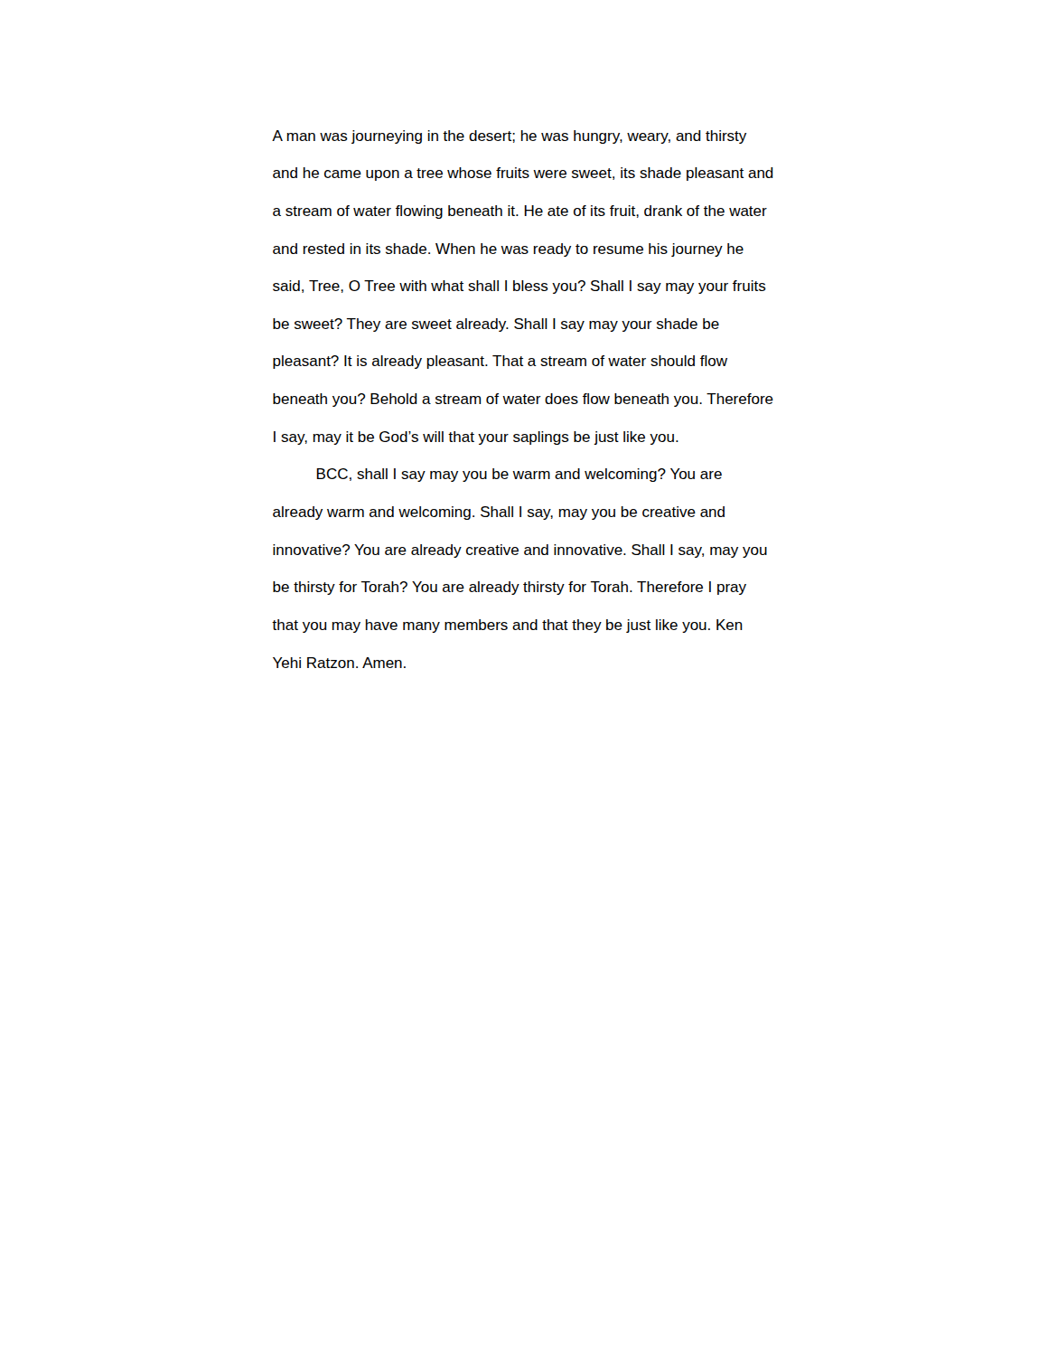A man was journeying in the desert; he was hungry, weary, and thirsty and he came upon a tree whose fruits were sweet, its shade pleasant and a stream of water flowing beneath it. He ate of its fruit, drank of the water and rested in its shade. When he was ready to resume his journey he said, Tree, O Tree with what shall I bless you? Shall I say may your fruits be sweet? They are sweet already. Shall I say may your shade be pleasant? It is already pleasant. That a stream of water should flow beneath you? Behold a stream of water does flow beneath you. Therefore I say, may it be God’s will that your saplings be just like you.
BCC, shall I say may you be warm and welcoming? You are already warm and welcoming. Shall I say, may you be creative and innovative? You are already creative and innovative. Shall I say, may you be thirsty for Torah? You are already thirsty for Torah. Therefore I pray that you may have many members and that they be just like you. Ken Yehi Ratzon. Amen.